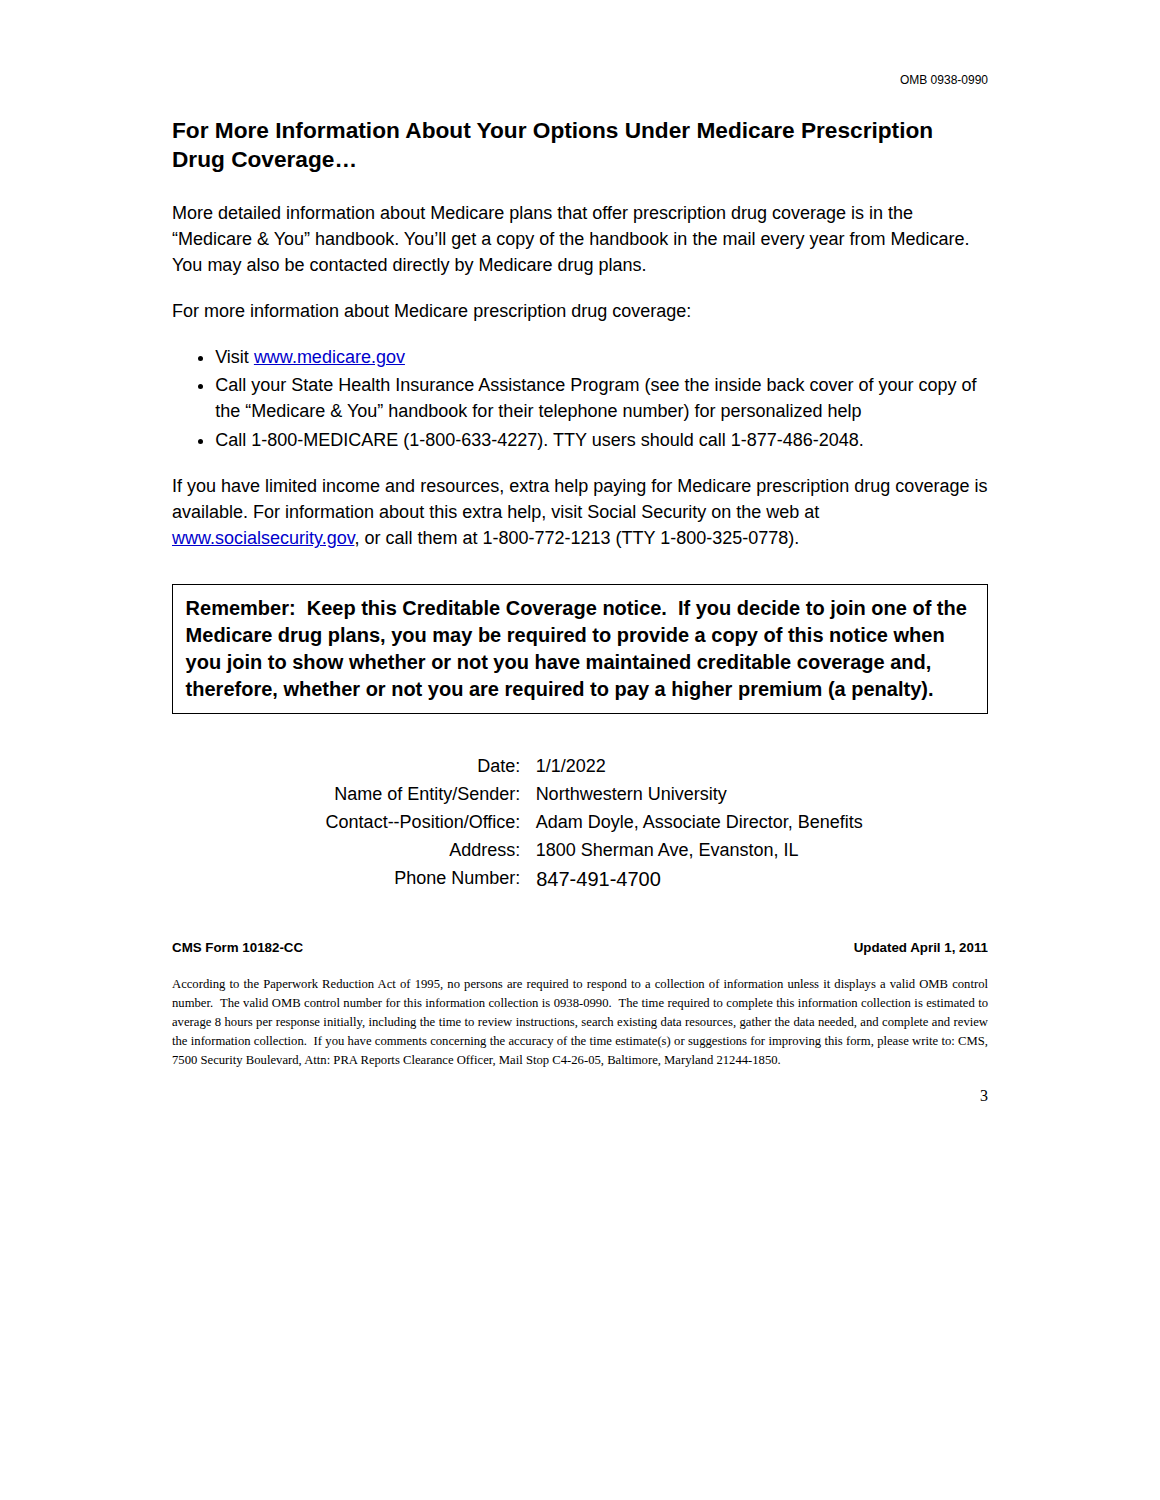OMB 0938-0990
For More Information About Your Options Under Medicare Prescription Drug Coverage…
More detailed information about Medicare plans that offer prescription drug coverage is in the “Medicare & You” handbook. You’ll get a copy of the handbook in the mail every year from Medicare. You may also be contacted directly by Medicare drug plans.
For more information about Medicare prescription drug coverage:
Visit www.medicare.gov
Call your State Health Insurance Assistance Program (see the inside back cover of your copy of the “Medicare & You” handbook for their telephone number) for personalized help
Call 1-800-MEDICARE (1-800-633-4227). TTY users should call 1-877-486-2048.
If you have limited income and resources, extra help paying for Medicare prescription drug coverage is available. For information about this extra help, visit Social Security on the web at www.socialsecurity.gov, or call them at 1-800-772-1213 (TTY 1-800-325-0778).
Remember: Keep this Creditable Coverage notice. If you decide to join one of the Medicare drug plans, you may be required to provide a copy of this notice when you join to show whether or not you have maintained creditable coverage and, therefore, whether or not you are required to pay a higher premium (a penalty).
| Date: | 1/1/2022 |
| Name of Entity/Sender: | Northwestern University |
| Contact--Position/Office: | Adam Doyle, Associate Director, Benefits |
| Address: | 1800 Sherman Ave, Evanston, IL |
| Phone Number: | 847-491-4700 |
CMS Form 10182-CC Updated April 1, 2011
According to the Paperwork Reduction Act of 1995, no persons are required to respond to a collection of information unless it displays a valid OMB control number. The valid OMB control number for this information collection is 0938-0990. The time required to complete this information collection is estimated to average 8 hours per response initially, including the time to review instructions, search existing data resources, gather the data needed, and complete and review the information collection. If you have comments concerning the accuracy of the time estimate(s) or suggestions for improving this form, please write to: CMS, 7500 Security Boulevard, Attn: PRA Reports Clearance Officer, Mail Stop C4-26-05, Baltimore, Maryland 21244-1850.
3